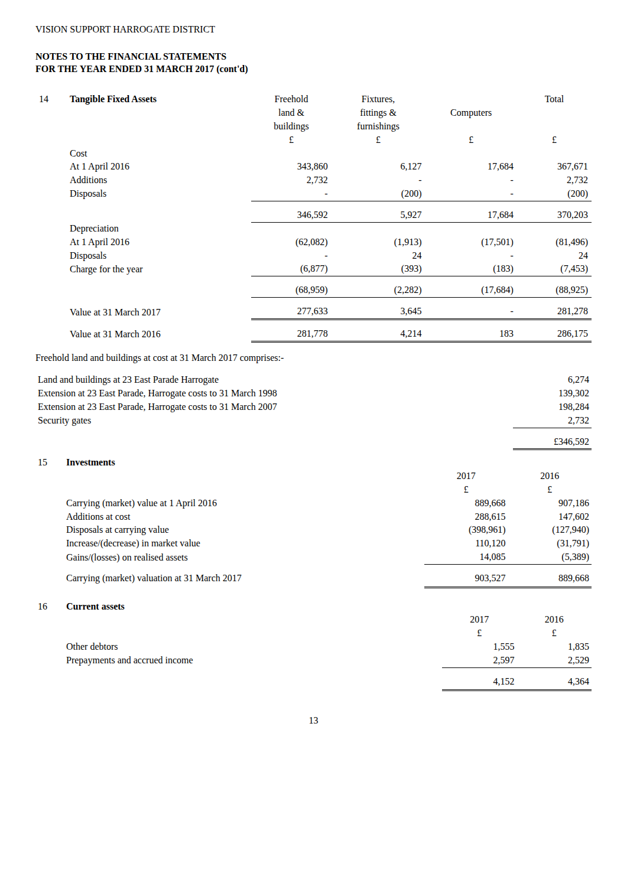VISION SUPPORT HARROGATE DISTRICT
NOTES TO THE FINANCIAL STATEMENTS
FOR THE YEAR ENDED 31 MARCH 2017 (cont'd)
| 14 | Tangible Fixed Assets | Freehold | Fixtures, | | Total |
| | | land & | fittings & | Computers | |
| | | buildings | furnishings | | |
| | | £ | £ | £ | £ |
| | Cost | | | | |
| | At 1 April 2016 | 343,860 | 6,127 | 17,684 | 367,671 |
| | Additions | 2,732 | - | - | 2,732 |
| | Disposals | - | (200) | - | (200) |
| | | 346,592 | 5,927 | 17,684 | 370,203 |
| | Depreciation | | | | |
| | At 1 April 2016 | (62,082) | (1,913) | (17,501) | (81,496) |
| | Disposals | - | 24 | - | 24 |
| | Charge for the year | (6,877) | (393) | (183) | (7,453) |
| | | (68,959) | (2,282) | (17,684) | (88,925) |
| | Value at 31 March 2017 | 277,633 | 3,645 | - | 281,278 |
| | Value at 31 March 2016 | 281,778 | 4,214 | 183 | 286,175 |
Freehold land and buildings at cost at 31 March 2017 comprises:-
| Land and buildings at 23 East Parade Harrogate | 6,274 |
| Extension at 23 East Parade, Harrogate costs to 31 March 1998 | 139,302 |
| Extension at 23 East Parade, Harrogate costs to 31 March 2007 | 198,284 |
| Security gates | 2,732 |
| | £346,592 |
| 15 | Investments | | |
| | | 2017 | 2016 |
| | | £ | £ |
| | Carrying (market) value at 1 April 2016 | 889,668 | 907,186 |
| | Additions at cost | 288,615 | 147,602 |
| | Disposals at carrying value | (398,961) | (127,940) |
| | Increase/(decrease) in market value | 110,120 | (31,791) |
| | Gains/(losses) on realised assets | 14,085 | (5,389) |
| | Carrying (market) valuation at 31 March 2017 | 903,527 | 889,668 |
| 16 | Current assets | | |
| | | 2017 | 2016 |
| | | £ | £ |
| | Other debtors | 1,555 | 1,835 |
| | Prepayments and accrued income | 2,597 | 2,529 |
| | | 4,152 | 4,364 |
13